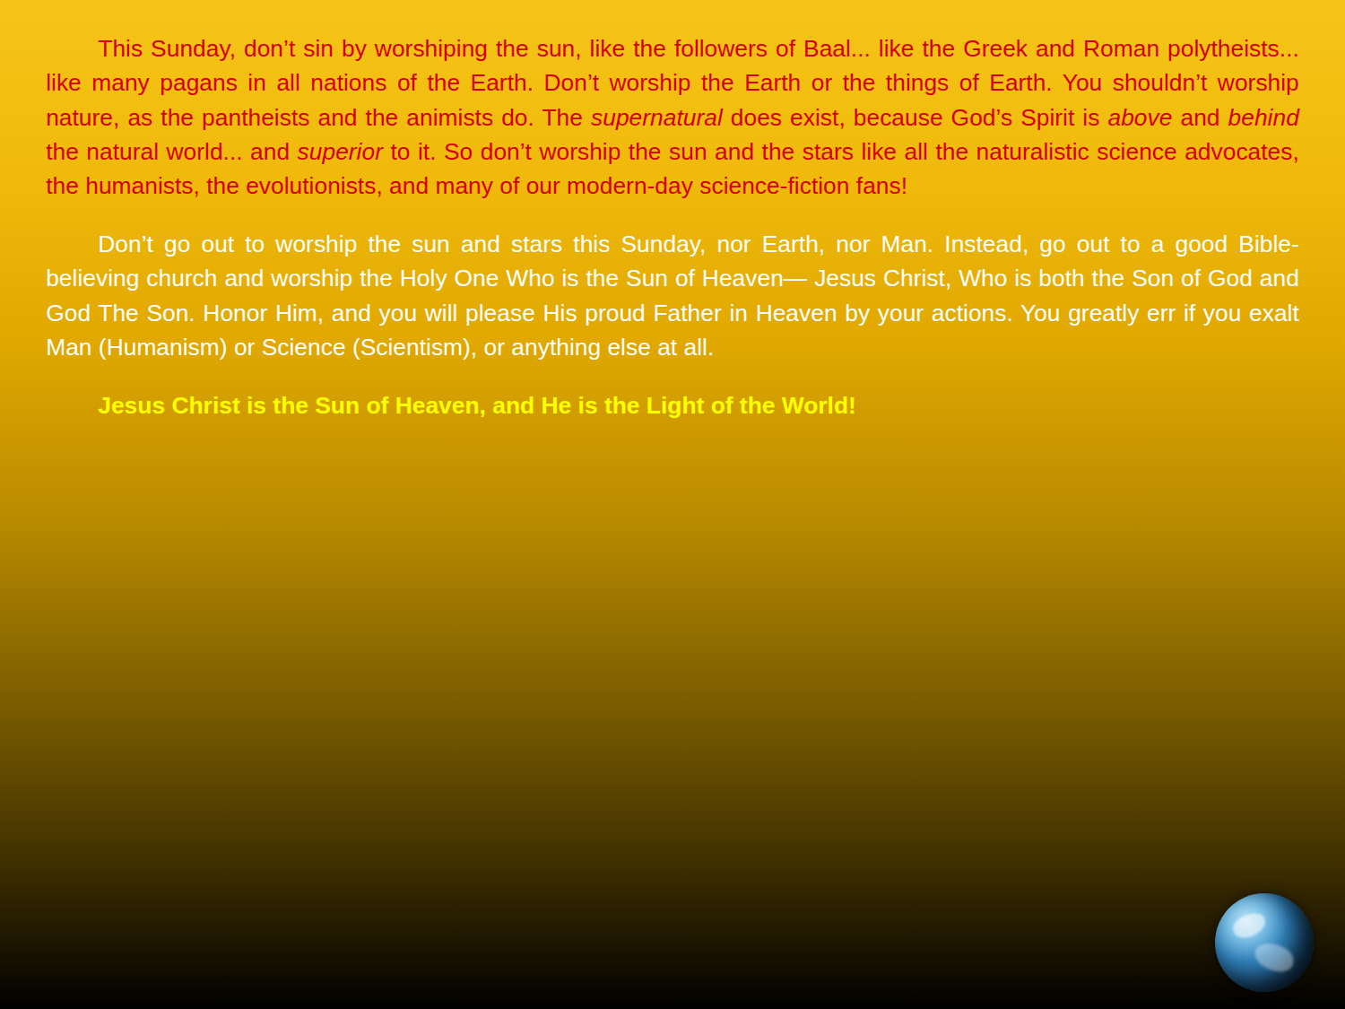This Sunday, don’t sin by worshiping the sun, like the followers of Baal... like the Greek and Roman polytheists... like many pagans in all nations of the Earth. Don’t worship the Earth or the things of Earth. You shouldn’t worship nature, as the pantheists and the animists do. The supernatural does exist, because God’s Spirit is above and behind the natural world... and superior to it. So don’t worship the sun and the stars like all the naturalistic science advocates, the humanists, the evolutionists, and many of our modern-day science-fiction fans!
Don’t go out to worship the sun and stars this Sunday, nor Earth, nor Man. Instead, go out to a good Bible-believing church and worship the Holy One Who is the Sun of Heaven— Jesus Christ, Who is both the Son of God and God The Son. Honor Him, and you will please His proud Father in Heaven by your actions. You greatly err if you exalt Man (Humanism) or Science (Scientism), or anything else at all.
Jesus Christ is the Sun of Heaven, and He is the Light of the World!